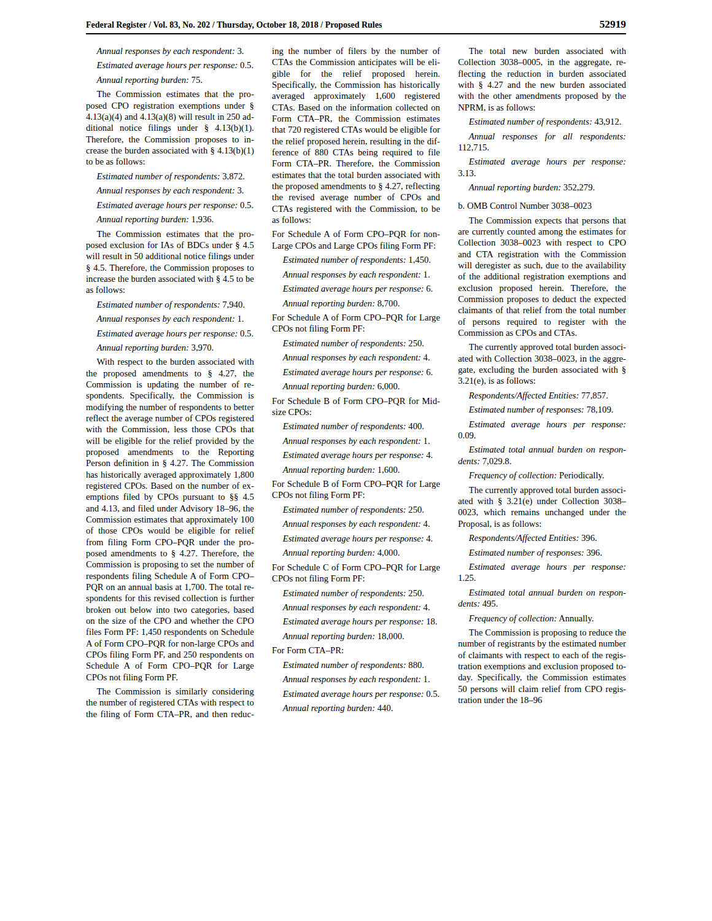Federal Register / Vol. 83, No. 202 / Thursday, October 18, 2018 / Proposed Rules
52919
Annual responses by each respondent: 3.
Estimated average hours per response: 0.5.
Annual reporting burden: 75.
The Commission estimates that the proposed CPO registration exemptions under § 4.13(a)(4) and 4.13(a)(8) will result in 250 additional notice filings under § 4.13(b)(1). Therefore, the Commission proposes to increase the burden associated with § 4.13(b)(1) to be as follows:
Estimated number of respondents: 3,872.
Annual responses by each respondent: 3.
Estimated average hours per response: 0.5.
Annual reporting burden: 1,936.
The Commission estimates that the proposed exclusion for IAs of BDCs under § 4.5 will result in 50 additional notice filings under § 4.5. Therefore, the Commission proposes to increase the burden associated with § 4.5 to be as follows:
Estimated number of respondents: 7,940.
Annual responses by each respondent: 1.
Estimated average hours per response: 0.5.
Annual reporting burden: 3,970.
With respect to the burden associated with the proposed amendments to § 4.27, the Commission is updating the number of respondents. Specifically, the Commission is modifying the number of respondents to better reflect the average number of CPOs registered with the Commission, less those CPOs that will be eligible for the relief provided by the proposed amendments to the Reporting Person definition in § 4.27. The Commission has historically averaged approximately 1,800 registered CPOs. Based on the number of exemptions filed by CPOs pursuant to §§ 4.5 and 4.13, and filed under Advisory 18–96, the Commission estimates that approximately 100 of those CPOs would be eligible for relief from filing Form CPO–PQR under the proposed amendments to § 4.27. Therefore, the Commission is proposing to set the number of respondents filing Schedule A of Form CPO–PQR on an annual basis at 1,700. The total respondents for this revised collection is further broken out below into two categories, based on the size of the CPO and whether the CPO files Form PF: 1,450 respondents on Schedule A of Form CPO–PQR for non-large CPOs and CPOs filing Form PF, and 250 respondents on Schedule A of Form CPO–PQR for Large CPOs not filing Form PF.
The Commission is similarly considering the number of registered CTAs with respect to the filing of Form CTA–PR, and then reducing the number of filers by the number of CTAs the Commission anticipates will be eligible for the relief proposed herein. Specifically, the Commission has historically averaged approximately 1,600 registered CTAs. Based on the information collected on Form CTA–PR, the Commission estimates that 720 registered CTAs would be eligible for the relief proposed herein, resulting in the difference of 880 CTAs being required to file Form CTA–PR. Therefore, the Commission estimates that the total burden associated with the proposed amendments to § 4.27, reflecting the revised average number of CPOs and CTAs registered with the Commission, to be as follows:
For Schedule A of Form CPO–PQR for non-Large CPOs and Large CPOs filing Form PF:
Estimated number of respondents: 1,450.
Annual responses by each respondent: 1.
Estimated average hours per response: 6.
Annual reporting burden: 8,700.
For Schedule A of Form CPO–PQR for Large CPOs not filing Form PF:
Estimated number of respondents: 250.
Annual responses by each respondent: 4.
Estimated average hours per response: 6.
Annual reporting burden: 6,000.
For Schedule B of Form CPO–PQR for Mid-size CPOs:
Estimated number of respondents: 400.
Annual responses by each respondent: 1.
Estimated average hours per response: 4.
Annual reporting burden: 1,600.
For Schedule B of Form CPO–PQR for Large CPOs not filing Form PF:
Estimated number of respondents: 250.
Annual responses by each respondent: 4.
Estimated average hours per response: 4.
Annual reporting burden: 4,000.
For Schedule C of Form CPO–PQR for Large CPOs not filing Form PF:
Estimated number of respondents: 250.
Annual responses by each respondent: 4.
Estimated average hours per response: 18.
Annual reporting burden: 18,000.
For Form CTA–PR:
Estimated number of respondents: 880.
Annual responses by each respondent: 1.
Estimated average hours per response: 0.5.
Annual reporting burden: 440.
The total new burden associated with Collection 3038–0005, in the aggregate, reflecting the reduction in burden associated with § 4.27 and the new burden associated with the other amendments proposed by the NPRM, is as follows:
Estimated number of respondents: 43,912.
Annual responses for all respondents: 112,715.
Estimated average hours per response: 3.13.
Annual reporting burden: 352,279.
b. OMB Control Number 3038–0023
The Commission expects that persons that are currently counted among the estimates for Collection 3038–0023 with respect to CPO and CTA registration with the Commission will deregister as such, due to the availability of the additional registration exemptions and exclusion proposed herein. Therefore, the Commission proposes to deduct the expected claimants of that relief from the total number of persons required to register with the Commission as CPOs and CTAs.
The currently approved total burden associated with Collection 3038–0023, in the aggregate, excluding the burden associated with § 3.21(e), is as follows:
Respondents/Affected Entities: 77,857.
Estimated number of responses: 78,109.
Estimated average hours per response: 0.09.
Estimated total annual burden on respondents: 7,029.8.
Frequency of collection: Periodically.
The currently approved total burden associated with § 3.21(e) under Collection 3038–0023, which remains unchanged under the Proposal, is as follows:
Respondents/Affected Entities: 396.
Estimated number of responses: 396.
Estimated average hours per response: 1.25.
Estimated total annual burden on respondents: 495.
Frequency of collection: Annually.
The Commission is proposing to reduce the number of registrants by the estimated number of claimants with respect to each of the registration exemptions and exclusion proposed today. Specifically, the Commission estimates 50 persons will claim relief from CPO registration under the 18–96